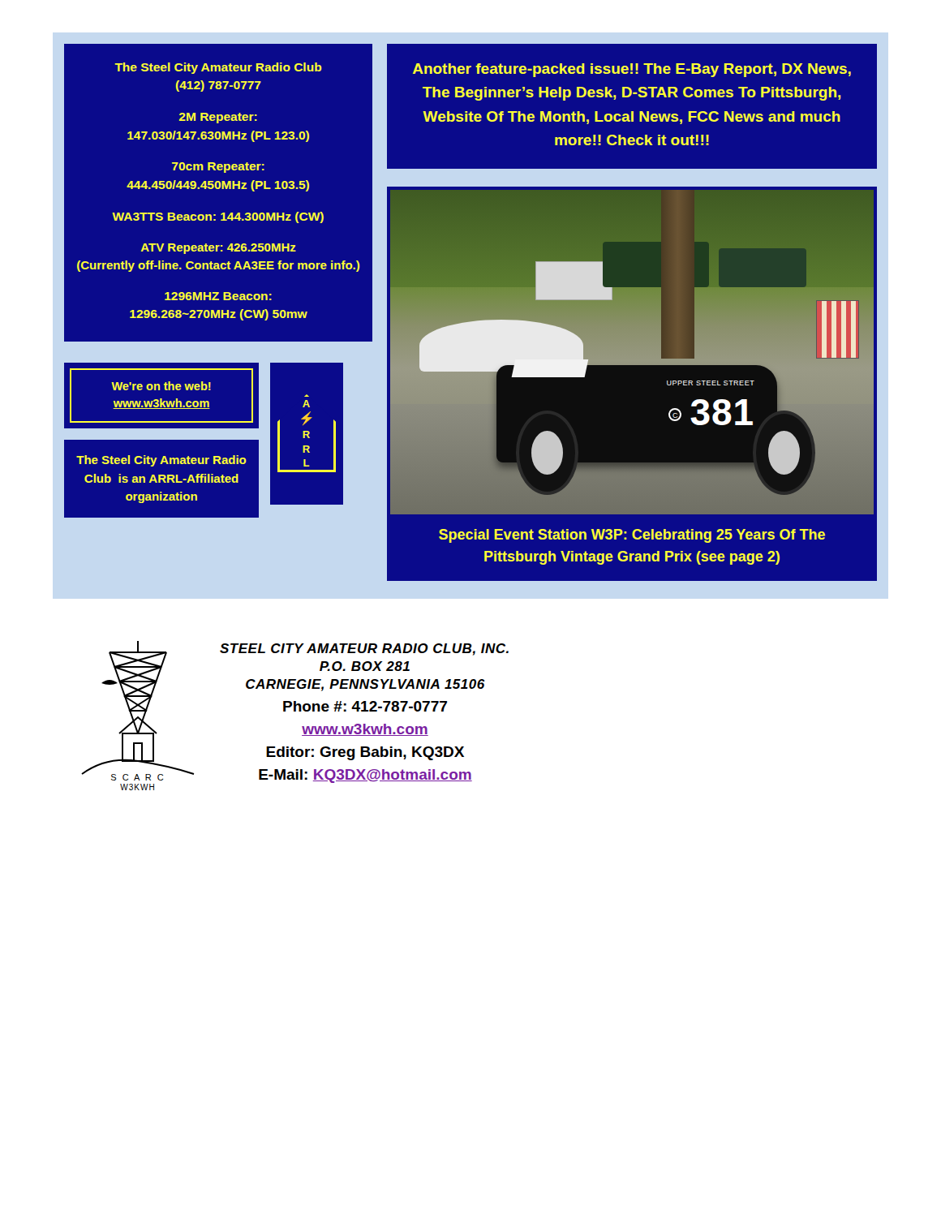The Steel City Amateur Radio Club
(412) 787-0777
2M Repeater:
147.030/147.630MHz (PL 123.0)
70cm Repeater:
444.450/449.450MHz (PL 103.5)
WA3TTS Beacon: 144.300MHz (CW)
ATV Repeater: 426.250MHz
(Currently off-line. Contact AA3EE for more info.)
1296MHZ Beacon:
1296.268~270MHz (CW) 50mw
We're on the web!
www.w3kwh.com
The Steel City Amateur Radio Club is an ARRL-Affiliated organization
A ⚡ R R L
Another feature-packed issue!! The E-Bay Report, DX News, The Beginner’s Help Desk, D-STAR Comes To Pittsburgh, Website Of The Month, Local News, FCC News and much more!! Check it out!!!
UPPER STEEL STREET
C
381
Special Event Station W3P: Celebrating 25 Years Of The Pittsburgh Vintage Grand Prix (see page 2)
S C A R C W3KWH
STEEL CITY AMATEUR RADIO CLUB, INC.
P.O. BOX 281
CARNEGIE, PENNSYLVANIA 15106
Phone #: 412-787-0777
www.w3kwh.com
Editor: Greg Babin, KQ3DX
E-Mail: KQ3DX@hotmail.com